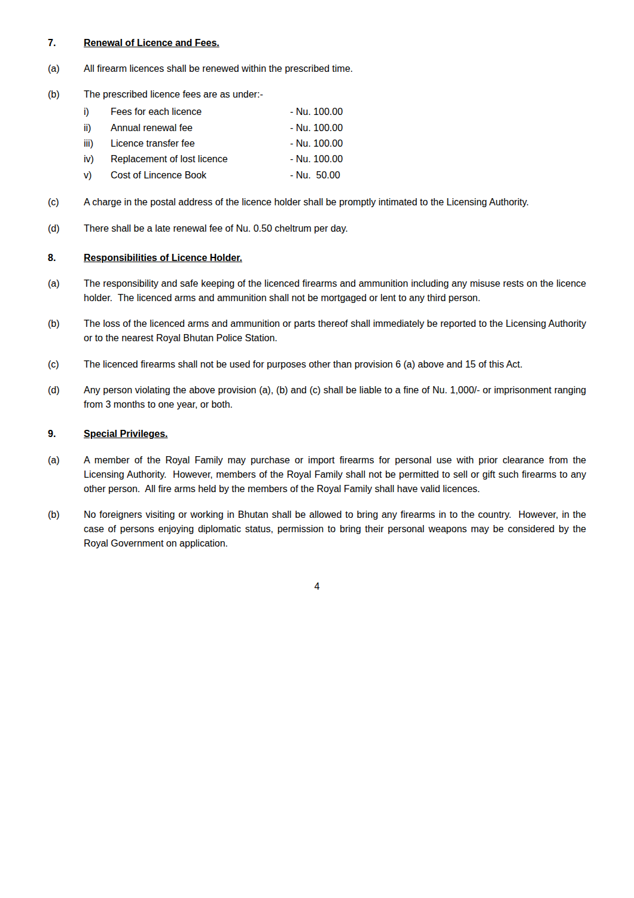7. Renewal of Licence and Fees.
(a) All firearm licences shall be renewed within the prescribed time.
(b) The prescribed licence fees are as under:-
i) Fees for each licence- Nu. 100.00
ii) Annual renewal fee- Nu. 100.00
iii) Licence transfer fee- Nu. 100.00
iv) Replacement of lost licence- Nu. 100.00
v) Cost of Lincence Book- Nu. 50.00
(c) A charge in the postal address of the licence holder shall be promptly intimated to the Licensing Authority.
(d) There shall be a late renewal fee of Nu. 0.50 cheltrum per day.
8. Responsibilities of Licence Holder.
(a) The responsibility and safe keeping of the licenced firearms and ammunition including any misuse rests on the licence holder. The licenced arms and ammunition shall not be mortgaged or lent to any third person.
(b) The loss of the licenced arms and ammunition or parts thereof shall immediately be reported to the Licensing Authority or to the nearest Royal Bhutan Police Station.
(c) The licenced firearms shall not be used for purposes other than provision 6 (a) above and 15 of this Act.
(d) Any person violating the above provision (a), (b) and (c) shall be liable to a fine of Nu. 1,000/- or imprisonment ranging from 3 months to one year, or both.
9. Special Privileges.
(a) A member of the Royal Family may purchase or import firearms for personal use with prior clearance from the Licensing Authority. However, members of the Royal Family shall not be permitted to sell or gift such firearms to any other person. All fire arms held by the members of the Royal Family shall have valid licences.
(b) No foreigners visiting or working in Bhutan shall be allowed to bring any firearms in to the country. However, in the case of persons enjoying diplomatic status, permission to bring their personal weapons may be considered by the Royal Government on application.
4